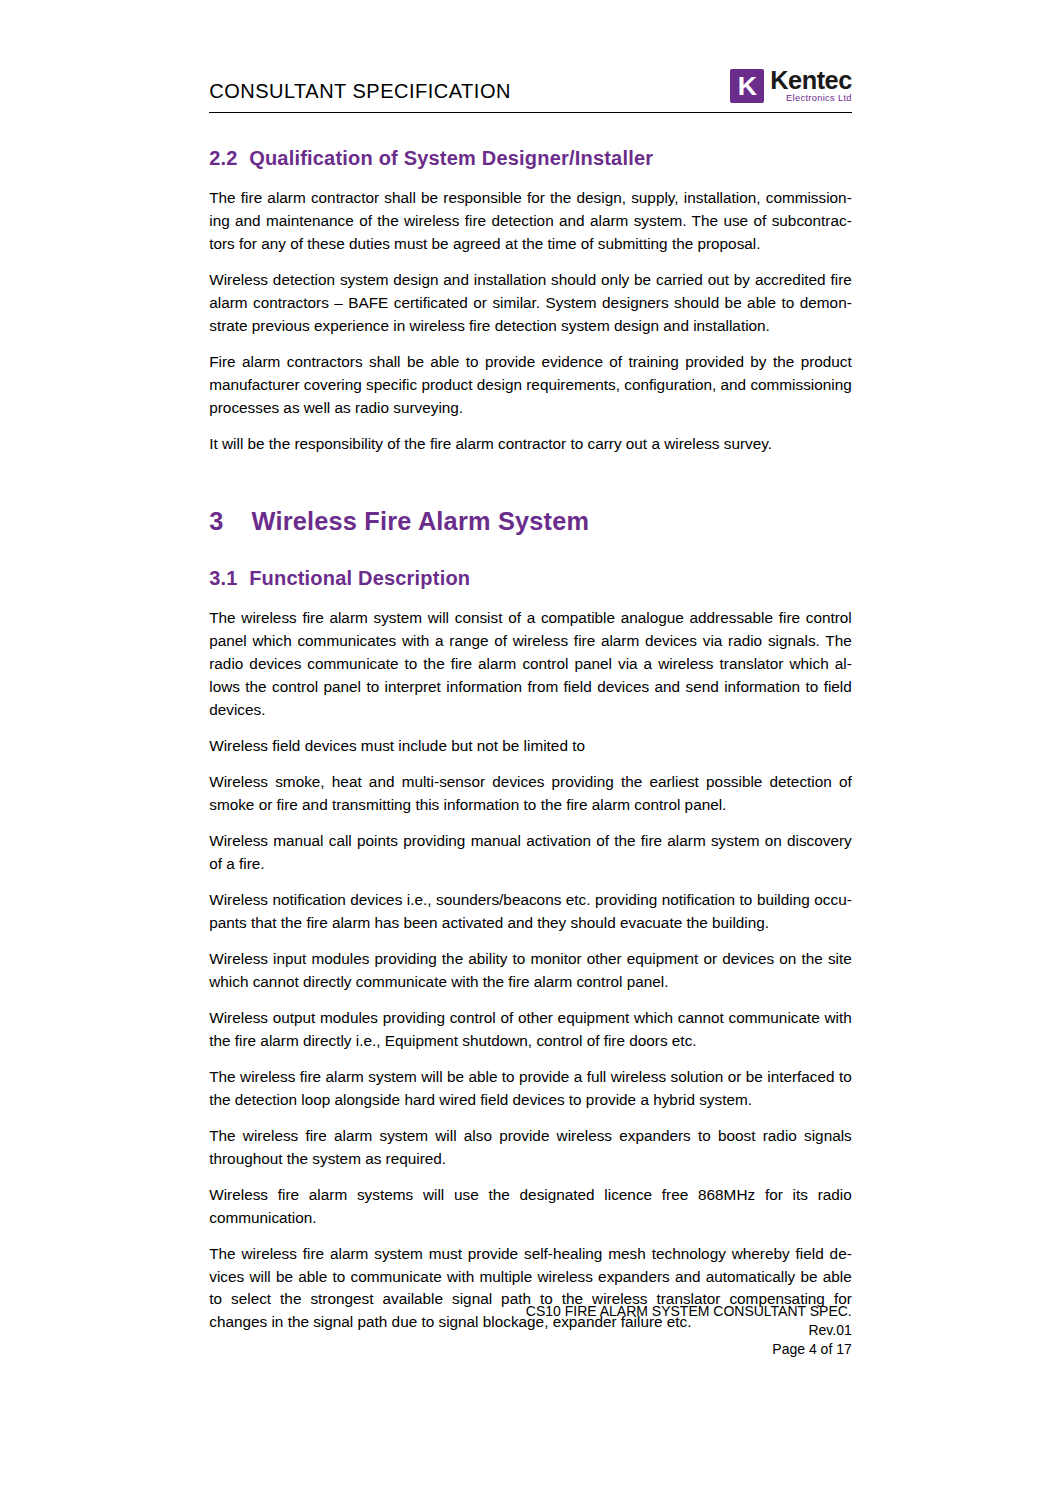CONSULTANT SPECIFICATION
K
Kentec
Electronics Ltd
2.2 Qualification of System Designer/Installer
The fire alarm contractor shall be responsible for the design, supply, installation, commissioning and maintenance of the wireless fire detection and alarm system. The use of subcontractors for any of these duties must be agreed at the time of submitting the proposal.
Wireless detection system design and installation should only be carried out by accredited fire alarm contractors – BAFE certificated or similar. System designers should be able to demonstrate previous experience in wireless fire detection system design and installation.
Fire alarm contractors shall be able to provide evidence of training provided by the product manufacturer covering specific product design requirements, configuration, and commissioning processes as well as radio surveying.
It will be the responsibility of the fire alarm contractor to carry out a wireless survey.
3 Wireless Fire Alarm System
3.1 Functional Description
The wireless fire alarm system will consist of a compatible analogue addressable fire control panel which communicates with a range of wireless fire alarm devices via radio signals. The radio devices communicate to the fire alarm control panel via a wireless translator which allows the control panel to interpret information from field devices and send information to field devices.
Wireless field devices must include but not be limited to
Wireless smoke, heat and multi-sensor devices providing the earliest possible detection of smoke or fire and transmitting this information to the fire alarm control panel.
Wireless manual call points providing manual activation of the fire alarm system on discovery of a fire.
Wireless notification devices i.e., sounders/beacons etc. providing notification to building occupants that the fire alarm has been activated and they should evacuate the building.
Wireless input modules providing the ability to monitor other equipment or devices on the site which cannot directly communicate with the fire alarm control panel.
Wireless output modules providing control of other equipment which cannot communicate with the fire alarm directly i.e., Equipment shutdown, control of fire doors etc.
The wireless fire alarm system will be able to provide a full wireless solution or be interfaced to the detection loop alongside hard wired field devices to provide a hybrid system.
The wireless fire alarm system will also provide wireless expanders to boost radio signals throughout the system as required.
Wireless fire alarm systems will use the designated licence free 868MHz for its radio communication.
The wireless fire alarm system must provide self-healing mesh technology whereby field devices will be able to communicate with multiple wireless expanders and automatically be able to select the strongest available signal path to the wireless translator compensating for changes in the signal path due to signal blockage, expander failure etc.
CS10 FIRE ALARM SYSTEM CONSULTANT SPEC.
Rev.01
Page 4 of 17